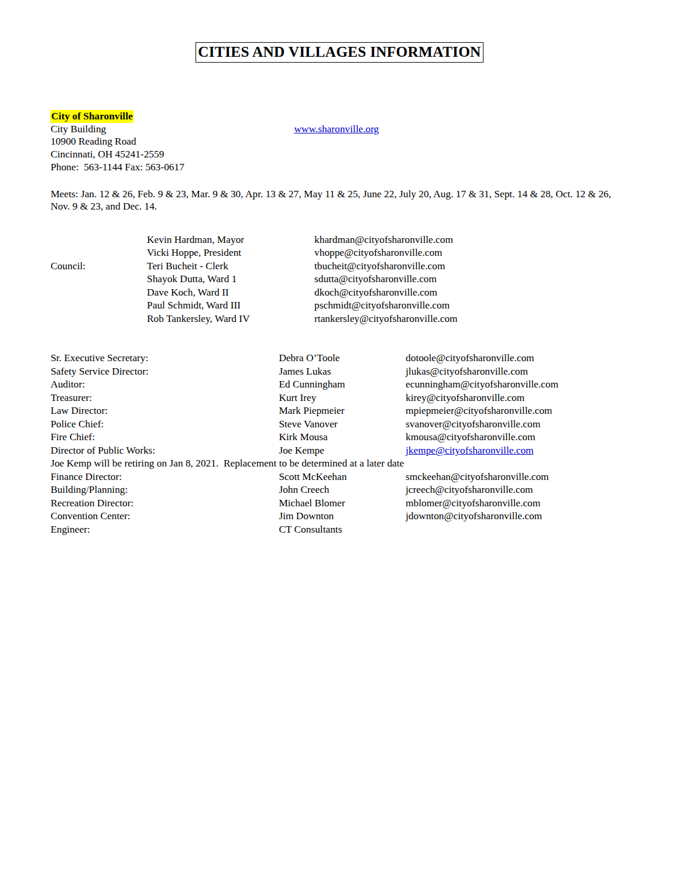CITIES AND VILLAGES INFORMATION
City of Sharonville
City Building www.sharonville.org
10900 Reading Road
Cincinnati, OH 45241-2559
Phone: 563-1144 Fax: 563-0617
Meets: Jan. 12 & 26, Feb. 9 & 23, Mar. 9 & 30, Apr. 13 & 27, May 11 & 25, June 22, July 20, Aug. 17 & 31, Sept. 14 & 28, Oct. 12 & 26, Nov. 9 & 23, and Dec. 14.
| | Kevin Hardman, Mayor | khardman@cityofsharonville.com |
| | Vicki Hoppe, President | vhoppe@cityofsharonville.com |
| Council: | Teri Bucheit - Clerk | tbucheit@cityofsharonville.com |
| | Shayok Dutta, Ward 1 | sdutta@cityofsharonville.com |
| | Dave Koch, Ward II | dkoch@cityofsharonville.com |
| | Paul Schmidt, Ward III | pschmidt@cityofsharonville.com |
| | Rob Tankersley, Ward IV | rtankersley@cityofsharonville.com |
| Sr. Executive Secretary: | Debra O’Toole | dotoole@cityofsharonville.com |
| Safety Service Director: | James Lukas | jlukas@cityofsharonville.com |
| Auditor: | Ed Cunningham | ecunningham@cityofsharonville.com |
| Treasurer: | Kurt Irey | kirey@cityofsharonville.com |
| Law Director: | Mark Piepmeier | mpiepmeier@cityofsharonville.com |
| Police Chief: | Steve Vanover | svanover@cityofsharonville.com |
| Fire Chief: | Kirk Mousa | kmousa@cityofsharonville.com |
| Director of Public Works: | Joe Kempe | jkempe@cityofsharonville.com |
| Joe Kemp will be retiring on Jan 8, 2021. Replacement to be determined at a later date |
| Finance Director: | Scott McKeehan | smckeehan@cityofsharonville.com |
| Building/Planning: | John Creech | jcreech@cityofsharonville.com |
| Recreation Director: | Michael Blomer | mblomer@cityofsharonville.com |
| Convention Center: | Jim Downton | jdownton@cityofsharonville.com |
| Engineer: | CT Consultants | |